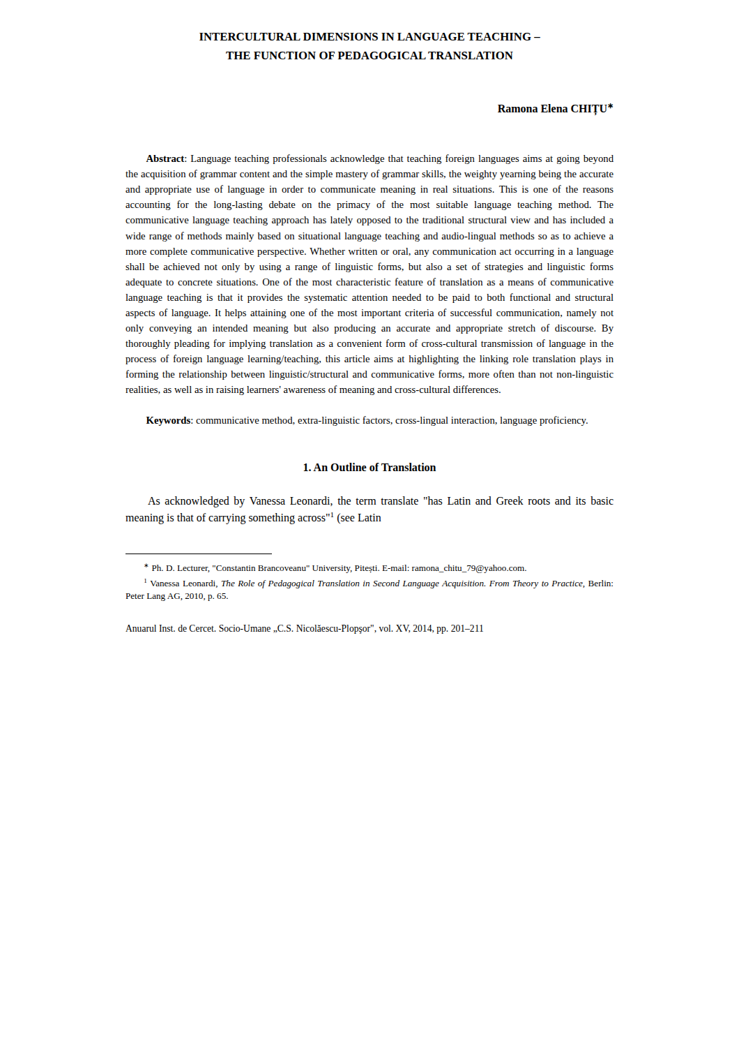Intercultural Dimensions in Language Teaching –
The Function of Pedagogical Translation
Ramona Elena CHIȚU∗
Abstract: Language teaching professionals acknowledge that teaching foreign languages aims at going beyond the acquisition of grammar content and the simple mastery of grammar skills, the weighty yearning being the accurate and appropriate use of language in order to communicate meaning in real situations. This is one of the reasons accounting for the long-lasting debate on the primacy of the most suitable language teaching method. The communicative language teaching approach has lately opposed to the traditional structural view and has included a wide range of methods mainly based on situational language teaching and audio-lingual methods so as to achieve a more complete communicative perspective. Whether written or oral, any communication act occurring in a language shall be achieved not only by using a range of linguistic forms, but also a set of strategies and linguistic forms adequate to concrete situations. One of the most characteristic feature of translation as a means of communicative language teaching is that it provides the systematic attention needed to be paid to both functional and structural aspects of language. It helps attaining one of the most important criteria of successful communication, namely not only conveying an intended meaning but also producing an accurate and appropriate stretch of discourse. By thoroughly pleading for implying translation as a convenient form of cross-cultural transmission of language in the process of foreign language learning/teaching, this article aims at highlighting the linking role translation plays in forming the relationship between linguistic/structural and communicative forms, more often than not non-linguistic realities, as well as in raising learners' awareness of meaning and cross-cultural differences.
Keywords: communicative method, extra-linguistic factors, cross-lingual interaction, language proficiency.
1. An Outline of Translation
As acknowledged by Vanessa Leonardi, the term translate "has Latin and Greek roots and its basic meaning is that of carrying something across"1 (see Latin
∗ Ph. D. Lecturer, "Constantin Brancoveanu" University, Pitești. E-mail: ramona_chitu_79@yahoo.com.
1 Vanessa Leonardi, The Role of Pedagogical Translation in Second Language Acquisition. From Theory to Practice, Berlin: Peter Lang AG, 2010, p. 65.
Anuarul Inst. de Cercet. Socio-Umane „C.S. Nicolăescu-Plopşor", vol. XV, 2014, pp. 201–211